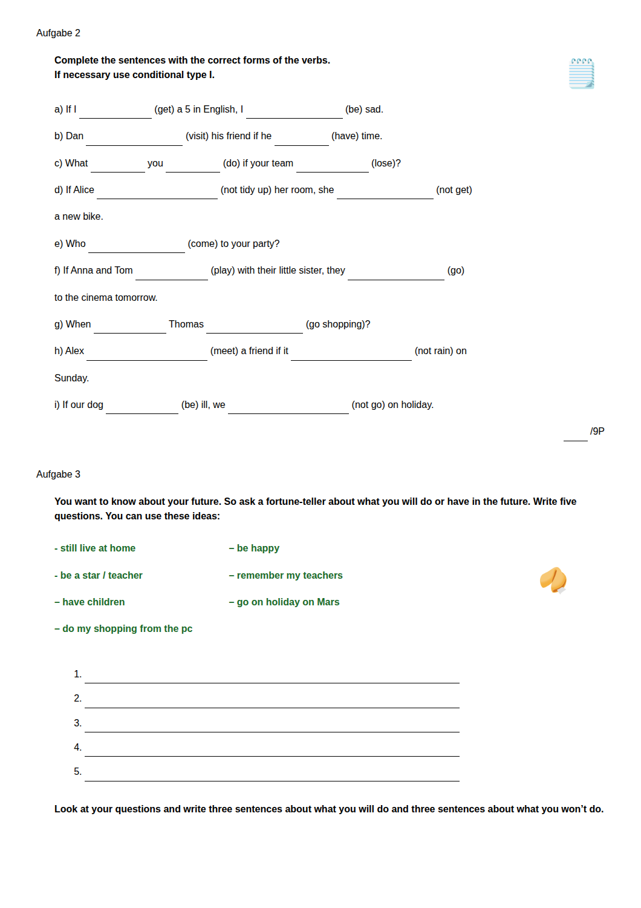Aufgabe 2
🗒️
Complete the sentences with the correct forms of the verbs.
If necessary use conditional type I.
a) If I (get) a 5 in English, I (be) sad.
b) Dan (visit) his friend if he (have) time.
c) What you (do) if your team (lose)?
d) If Alice (not tidy up) her room, she (not get)
a new bike.
e) Who (come) to your party?
f) If Anna and Tom (play) with their little sister, they (go)
to the cinema tomorrow.
g) When Thomas (go shopping)?
h) Alex (meet) a friend if it (not rain) on
Sunday.
i) If our dog (be) ill, we (not go) on holiday.
/9P
Aufgabe 3
You want to know about your future. So ask a fortune-teller about what you will do or have in the future. Write five questions. You can use these ideas:
🥠
| - still live at home | – be happy |
| - be a star / teacher | – remember my teachers |
| – have children | – go on holiday on Mars |
| – do my shopping from the pc | |
Look at your questions and write three sentences about what you will do and three sentences about what you won’t do.